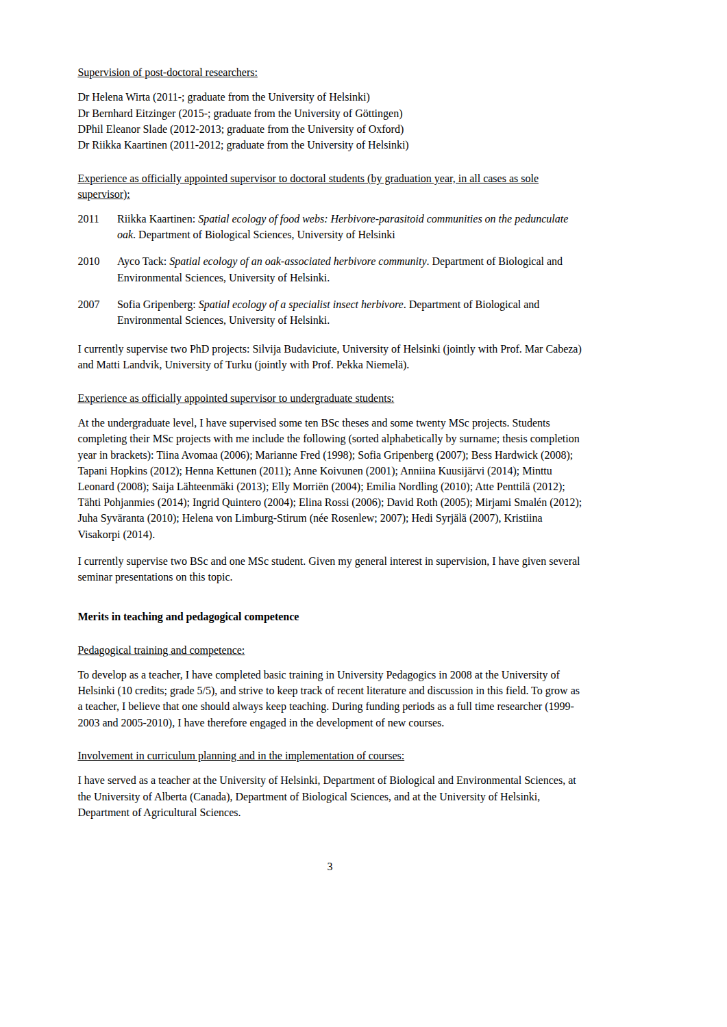Supervision of post-doctoral researchers:
Dr Helena Wirta (2011-; graduate from the University of Helsinki)
Dr Bernhard Eitzinger (2015-; graduate from the University of Göttingen)
DPhil Eleanor Slade (2012-2013; graduate from the University of Oxford)
Dr Riikka Kaartinen (2011-2012; graduate from the University of Helsinki)
Experience as officially appointed supervisor to doctoral students (by graduation year, in all cases as sole supervisor):
2011
Riikka Kaartinen: Spatial ecology of food webs: Herbivore-parasitoid communities on the pedunculate oak. Department of Biological Sciences, University of Helsinki
2010
Ayco Tack: Spatial ecology of an oak-associated herbivore community. Department of Biological and Environmental Sciences, University of Helsinki.
2007
Sofia Gripenberg: Spatial ecology of a specialist insect herbivore. Department of Biological and Environmental Sciences, University of Helsinki.
I currently supervise two PhD projects: Silvija Budaviciute, University of Helsinki (jointly with Prof. Mar Cabeza) and Matti Landvik, University of Turku (jointly with Prof. Pekka Niemelä).
Experience as officially appointed supervisor to undergraduate students:
At the undergraduate level, I have supervised some ten BSc theses and some twenty MSc projects. Students completing their MSc projects with me include the following (sorted alphabetically by surname; thesis completion year in brackets): Tiina Avomaa (2006); Marianne Fred (1998); Sofia Gripenberg (2007); Bess Hardwick (2008); Tapani Hopkins (2012); Henna Kettunen (2011); Anne Koivunen (2001); Anniina Kuusijärvi (2014); Minttu Leonard (2008); Saija Lähteenmäki (2013); Elly Morriën (2004); Emilia Nordling (2010); Atte Penttilä (2012); Tähti Pohjanmies (2014); Ingrid Quintero (2004); Elina Rossi (2006); David Roth (2005); Mirjami Smalén (2012); Juha Syväranta (2010); Helena von Limburg-Stirum (née Rosenlew; 2007); Hedi Syrjälä (2007), Kristiina Visakorpi (2014).
I currently supervise two BSc and one MSc student. Given my general interest in supervision, I have given several seminar presentations on this topic.
Merits in teaching and pedagogical competence
Pedagogical training and competence:
To develop as a teacher, I have completed basic training in University Pedagogics in 2008 at the University of Helsinki (10 credits; grade 5/5), and strive to keep track of recent literature and discussion in this field. To grow as a teacher, I believe that one should always keep teaching. During funding periods as a full time researcher (1999-2003 and 2005-2010), I have therefore engaged in the development of new courses.
Involvement in curriculum planning and in the implementation of courses:
I have served as a teacher at the University of Helsinki, Department of Biological and Environmental Sciences, at the University of Alberta (Canada), Department of Biological Sciences, and at the University of Helsinki, Department of Agricultural Sciences.
3